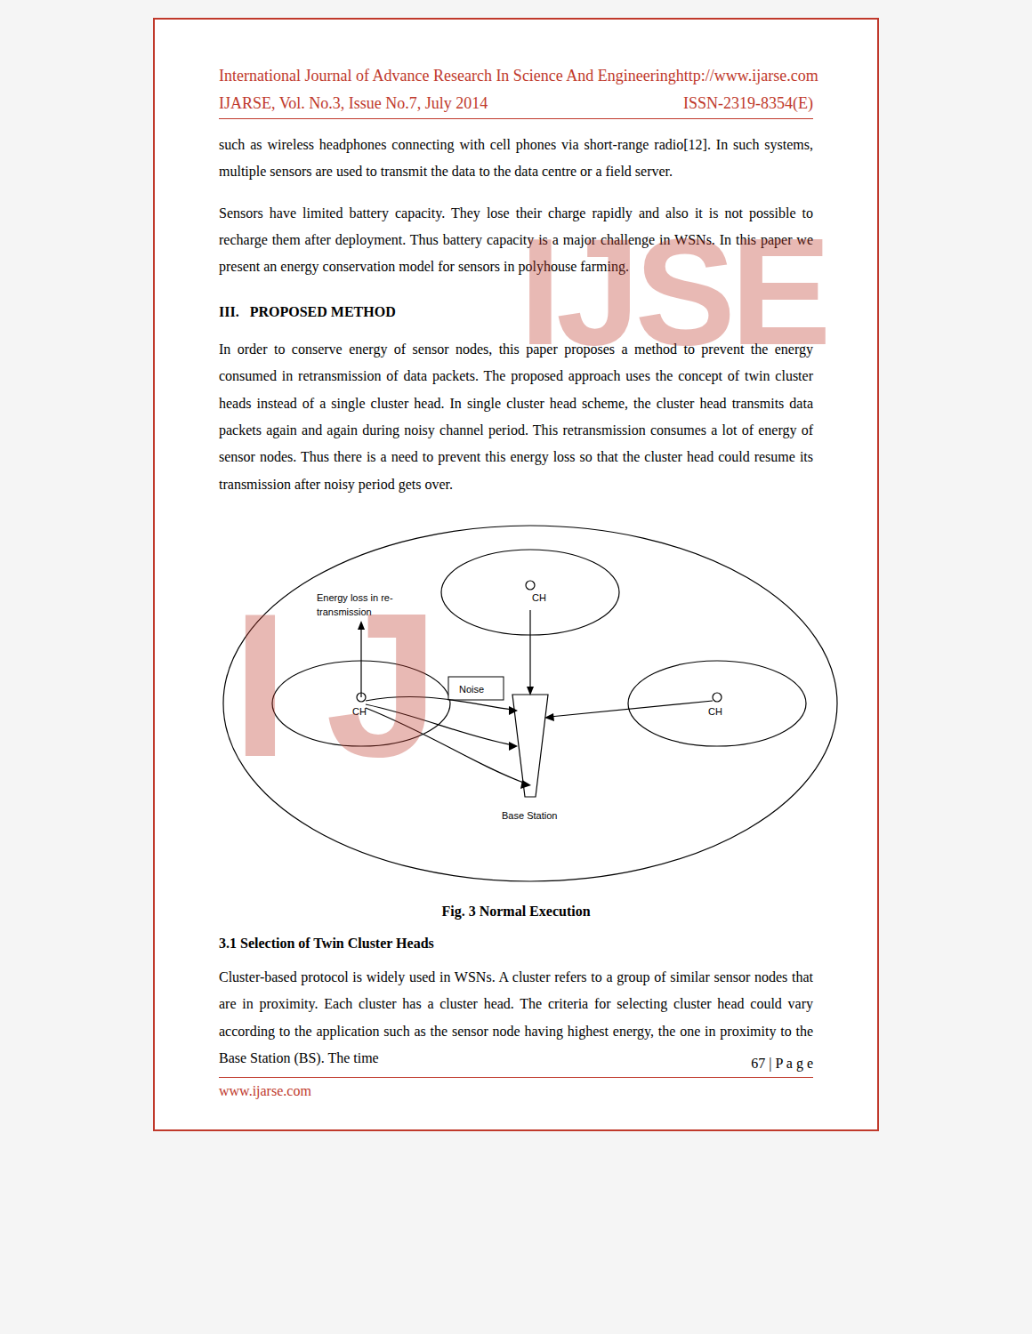IJSE
I
J
International Journal of Advance Research In Science And Engineering http://www.ijarse.com
IJARSE, Vol. No.3, Issue No.7, July 2014 ISSN-2319-8354(E)
such as wireless headphones connecting with cell phones via short-range radio[12]. In such systems, multiple sensors are used to transmit the data to the data centre or a field server.
Sensors have limited battery capacity. They lose their charge rapidly and also it is not possible to recharge them after deployment. Thus battery capacity is a major challenge in WSNs. In this paper we present an energy conservation model for sensors in polyhouse farming.
III. PROPOSED METHOD
In order to conserve energy of sensor nodes, this paper proposes a method to prevent the energy consumed in retransmission of data packets. The proposed approach uses the concept of twin cluster heads instead of a single cluster head. In single cluster head scheme, the cluster head transmits data packets again and again during noisy channel period. This retransmission consumes a lot of energy of sensor nodes. Thus there is a need to prevent this energy loss so that the cluster head could resume its transmission after noisy period gets over.
CH CH CH Base Station Noise Energy loss in re- transmission
Fig. 3 Normal Execution
3.1 Selection of Twin Cluster Heads
Cluster-based protocol is widely used in WSNs. A cluster refers to a group of similar sensor nodes that are in proximity. Each cluster has a cluster head. The criteria for selecting cluster head could vary according to the application such as the sensor node having highest energy, the one in proximity to the Base Station (BS). The time
67 | P a g e
www.ijarse.com